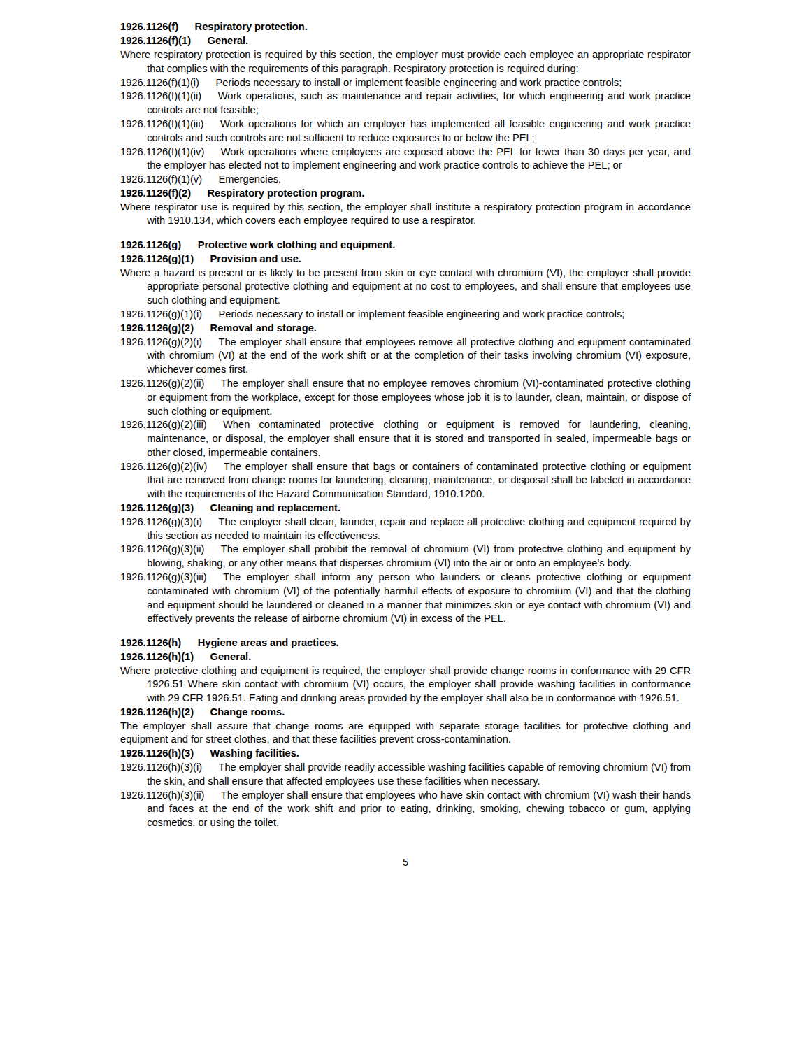1926.1126(f) Respiratory protection.
1926.1126(f)(1) General.
Where respiratory protection is required by this section, the employer must provide each employee an appropriate respirator that complies with the requirements of this paragraph. Respiratory protection is required during:
1926.1126(f)(1)(i) Periods necessary to install or implement feasible engineering and work practice controls;
1926.1126(f)(1)(ii) Work operations, such as maintenance and repair activities, for which engineering and work practice controls are not feasible;
1926.1126(f)(1)(iii) Work operations for which an employer has implemented all feasible engineering and work practice controls and such controls are not sufficient to reduce exposures to or below the PEL;
1926.1126(f)(1)(iv) Work operations where employees are exposed above the PEL for fewer than 30 days per year, and the employer has elected not to implement engineering and work practice controls to achieve the PEL; or
1926.1126(f)(1)(v) Emergencies.
1926.1126(f)(2) Respiratory protection program.
Where respirator use is required by this section, the employer shall institute a respiratory protection program in accordance with 1910.134, which covers each employee required to use a respirator.
1926.1126(g) Protective work clothing and equipment.
1926.1126(g)(1) Provision and use.
Where a hazard is present or is likely to be present from skin or eye contact with chromium (VI), the employer shall provide appropriate personal protective clothing and equipment at no cost to employees, and shall ensure that employees use such clothing and equipment.
1926.1126(g)(1)(i) Periods necessary to install or implement feasible engineering and work practice controls;
1926.1126(g)(2) Removal and storage.
1926.1126(g)(2)(i) The employer shall ensure that employees remove all protective clothing and equipment contaminated with chromium (VI) at the end of the work shift or at the completion of their tasks involving chromium (VI) exposure, whichever comes first.
1926.1126(g)(2)(ii) The employer shall ensure that no employee removes chromium (VI)-contaminated protective clothing or equipment from the workplace, except for those employees whose job it is to launder, clean, maintain, or dispose of such clothing or equipment.
1926.1126(g)(2)(iii) When contaminated protective clothing or equipment is removed for laundering, cleaning, maintenance, or disposal, the employer shall ensure that it is stored and transported in sealed, impermeable bags or other closed, impermeable containers.
1926.1126(g)(2)(iv) The employer shall ensure that bags or containers of contaminated protective clothing or equipment that are removed from change rooms for laundering, cleaning, maintenance, or disposal shall be labeled in accordance with the requirements of the Hazard Communication Standard, 1910.1200.
1926.1126(g)(3) Cleaning and replacement.
1926.1126(g)(3)(i) The employer shall clean, launder, repair and replace all protective clothing and equipment required by this section as needed to maintain its effectiveness.
1926.1126(g)(3)(ii) The employer shall prohibit the removal of chromium (VI) from protective clothing and equipment by blowing, shaking, or any other means that disperses chromium (VI) into the air or onto an employee's body.
1926.1126(g)(3)(iii) The employer shall inform any person who launders or cleans protective clothing or equipment contaminated with chromium (VI) of the potentially harmful effects of exposure to chromium (VI) and that the clothing and equipment should be laundered or cleaned in a manner that minimizes skin or eye contact with chromium (VI) and effectively prevents the release of airborne chromium (VI) in excess of the PEL.
1926.1126(h) Hygiene areas and practices.
1926.1126(h)(1) General.
Where protective clothing and equipment is required, the employer shall provide change rooms in conformance with 29 CFR 1926.51 Where skin contact with chromium (VI) occurs, the employer shall provide washing facilities in conformance with 29 CFR 1926.51. Eating and drinking areas provided by the employer shall also be in conformance with 1926.51.
1926.1126(h)(2) Change rooms.
The employer shall assure that change rooms are equipped with separate storage facilities for protective clothing and equipment and for street clothes, and that these facilities prevent cross-contamination.
1926.1126(h)(3) Washing facilities.
1926.1126(h)(3)(i) The employer shall provide readily accessible washing facilities capable of removing chromium (VI) from the skin, and shall ensure that affected employees use these facilities when necessary.
1926.1126(h)(3)(ii) The employer shall ensure that employees who have skin contact with chromium (VI) wash their hands and faces at the end of the work shift and prior to eating, drinking, smoking, chewing tobacco or gum, applying cosmetics, or using the toilet.
5